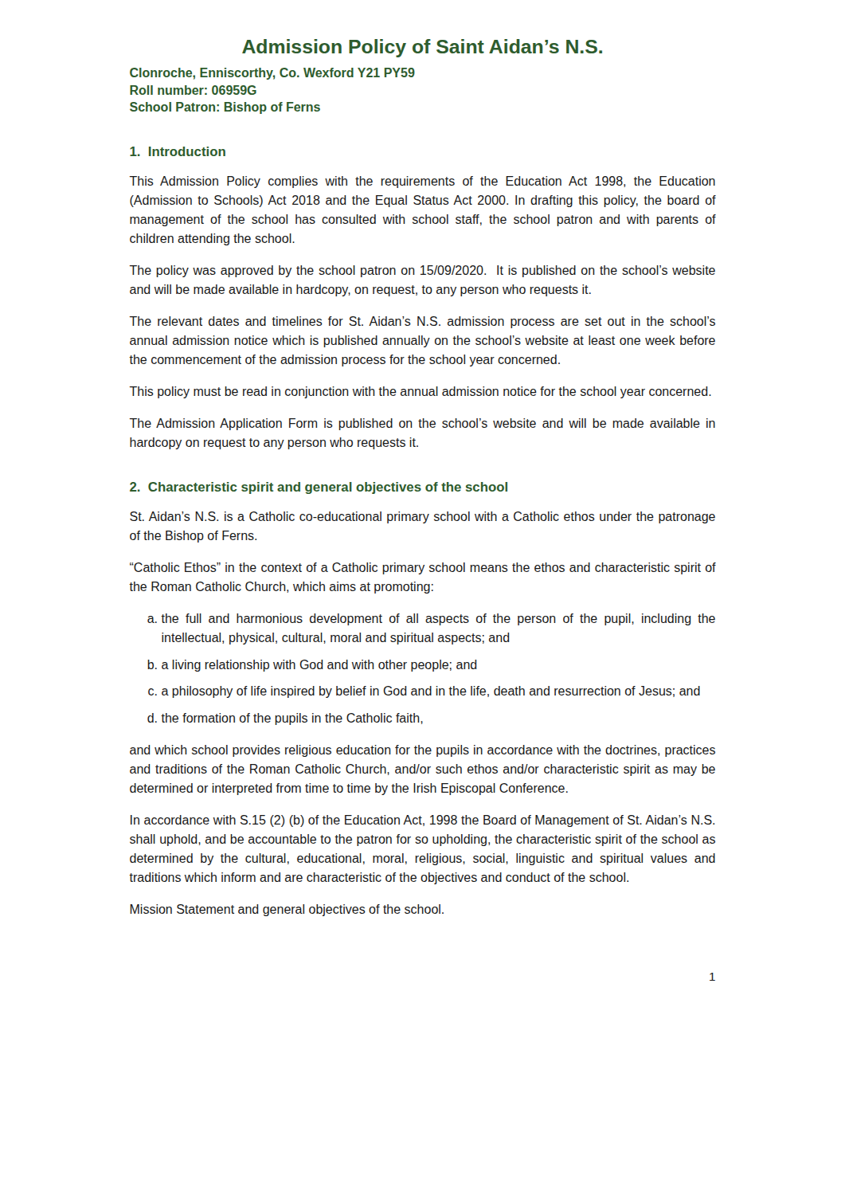Admission Policy of Saint Aidan’s N.S.
Clonroche, Enniscorthy, Co. Wexford Y21 PY59
Roll number: 06959G
School Patron: Bishop of Ferns
1. Introduction
This Admission Policy complies with the requirements of the Education Act 1998, the Education (Admission to Schools) Act 2018 and the Equal Status Act 2000. In drafting this policy, the board of management of the school has consulted with school staff, the school patron and with parents of children attending the school.
The policy was approved by the school patron on 15/09/2020. It is published on the school’s website and will be made available in hardcopy, on request, to any person who requests it.
The relevant dates and timelines for St. Aidan’s N.S. admission process are set out in the school’s annual admission notice which is published annually on the school’s website at least one week before the commencement of the admission process for the school year concerned.
This policy must be read in conjunction with the annual admission notice for the school year concerned.
The Admission Application Form is published on the school’s website and will be made available in hardcopy on request to any person who requests it.
2. Characteristic spirit and general objectives of the school
St. Aidan’s N.S. is a Catholic co-educational primary school with a Catholic ethos under the patronage of the Bishop of Ferns.
“Catholic Ethos” in the context of a Catholic primary school means the ethos and characteristic spirit of the Roman Catholic Church, which aims at promoting:
the full and harmonious development of all aspects of the person of the pupil, including the intellectual, physical, cultural, moral and spiritual aspects; and
a living relationship with God and with other people; and
a philosophy of life inspired by belief in God and in the life, death and resurrection of Jesus; and
the formation of the pupils in the Catholic faith,
and which school provides religious education for the pupils in accordance with the doctrines, practices and traditions of the Roman Catholic Church, and/or such ethos and/or characteristic spirit as may be determined or interpreted from time to time by the Irish Episcopal Conference.
In accordance with S.15 (2) (b) of the Education Act, 1998 the Board of Management of St. Aidan’s N.S. shall uphold, and be accountable to the patron for so upholding, the characteristic spirit of the school as determined by the cultural, educational, moral, religious, social, linguistic and spiritual values and traditions which inform and are characteristic of the objectives and conduct of the school.
Mission Statement and general objectives of the school.
1